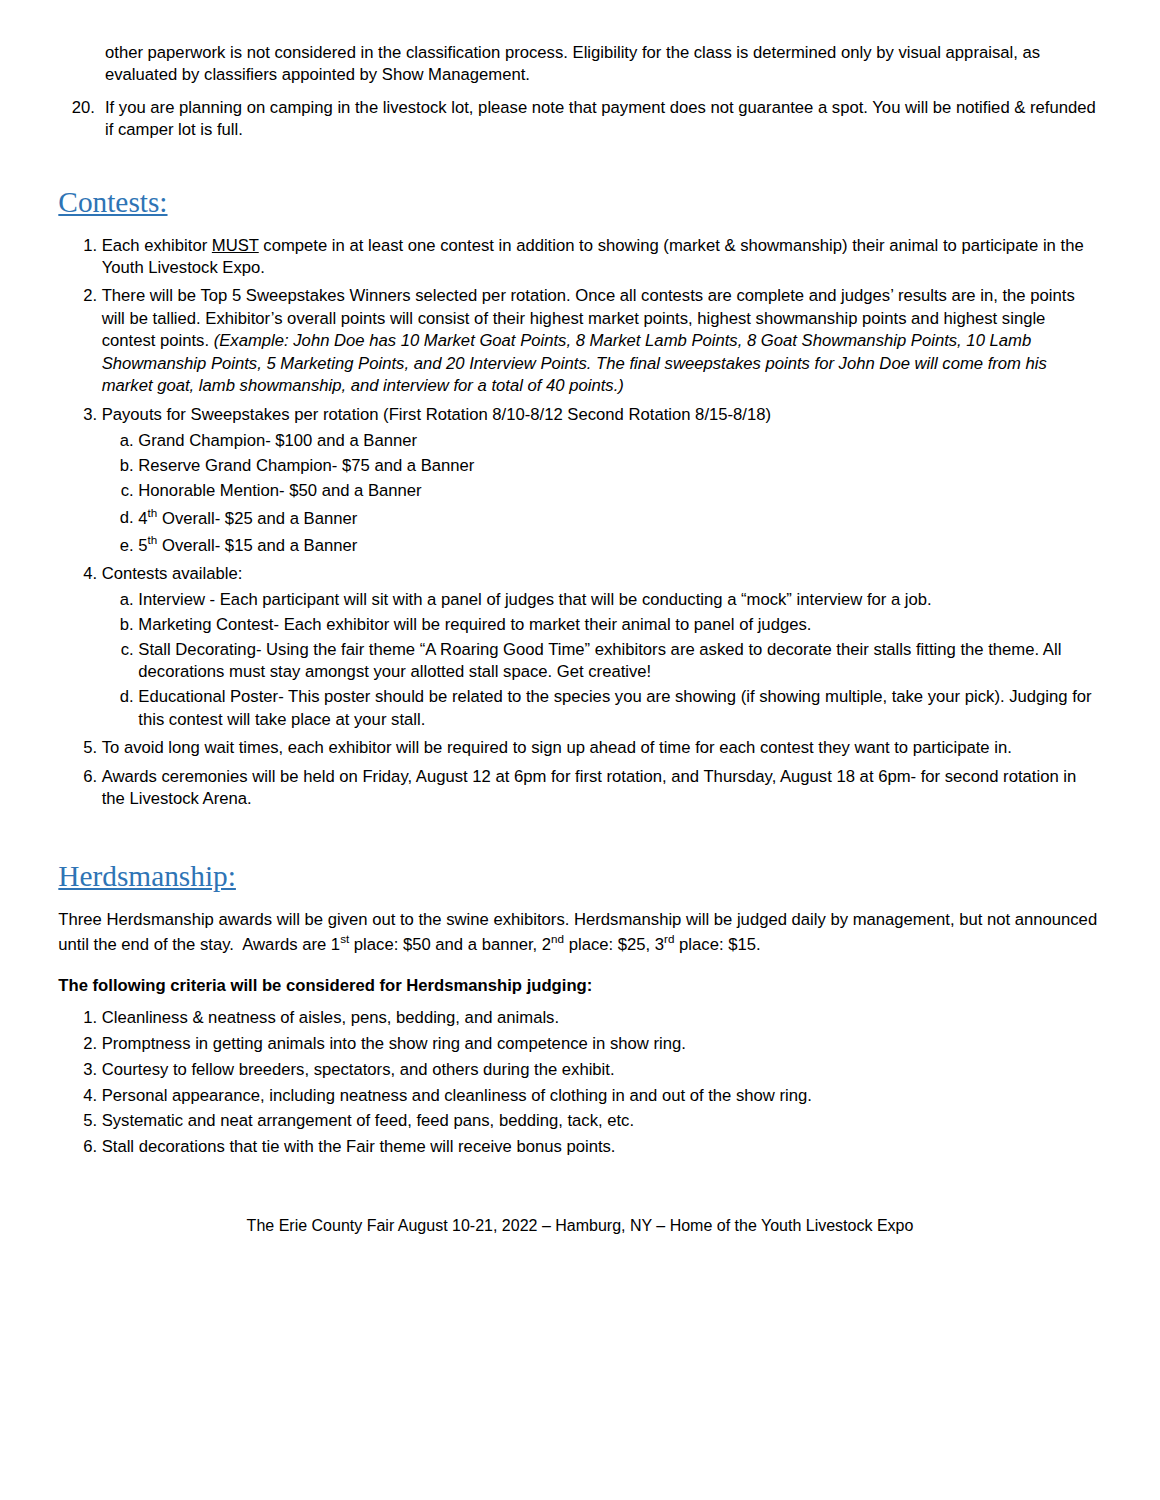other paperwork is not considered in the classification process. Eligibility for the class is determined only by visual appraisal, as evaluated by classifiers appointed by Show Management.
20. If you are planning on camping in the livestock lot, please note that payment does not guarantee a spot. You will be notified & refunded if camper lot is full.
Contests:
Each exhibitor MUST compete in at least one contest in addition to showing (market & showmanship) their animal to participate in the Youth Livestock Expo.
There will be Top 5 Sweepstakes Winners selected per rotation. Once all contests are complete and judges’ results are in, the points will be tallied. Exhibitor’s overall points will consist of their highest market points, highest showmanship points and highest single contest points. (Example: John Doe has 10 Market Goat Points, 8 Market Lamb Points, 8 Goat Showmanship Points, 10 Lamb Showmanship Points, 5 Marketing Points, and 20 Interview Points. The final sweepstakes points for John Doe will come from his market goat, lamb showmanship, and interview for a total of 40 points.)
Payouts for Sweepstakes per rotation (First Rotation 8/10-8/12 Second Rotation 8/15-8/18)
Grand Champion- $100 and a Banner
Reserve Grand Champion- $75 and a Banner
Honorable Mention- $50 and a Banner
4th Overall- $25 and a Banner
5th Overall- $15 and a Banner
Contests available:
Interview - Each participant will sit with a panel of judges that will be conducting a “mock” interview for a job.
Marketing Contest- Each exhibitor will be required to market their animal to panel of judges.
Stall Decorating- Using the fair theme “A Roaring Good Time” exhibitors are asked to decorate their stalls fitting the theme. All decorations must stay amongst your allotted stall space. Get creative!
Educational Poster- This poster should be related to the species you are showing (if showing multiple, take your pick). Judging for this contest will take place at your stall.
To avoid long wait times, each exhibitor will be required to sign up ahead of time for each contest they want to participate in.
Awards ceremonies will be held on Friday, August 12 at 6pm for first rotation, and Thursday, August 18 at 6pm- for second rotation in the Livestock Arena.
Herdsmanship:
Three Herdsmanship awards will be given out to the swine exhibitors. Herdsmanship will be judged daily by management, but not announced until the end of the stay. Awards are 1st place: $50 and a banner, 2nd place: $25, 3rd place: $15.
The following criteria will be considered for Herdsmanship judging:
Cleanliness & neatness of aisles, pens, bedding, and animals.
Promptness in getting animals into the show ring and competence in show ring.
Courtesy to fellow breeders, spectators, and others during the exhibit.
Personal appearance, including neatness and cleanliness of clothing in and out of the show ring.
Systematic and neat arrangement of feed, feed pans, bedding, tack, etc.
Stall decorations that tie with the Fair theme will receive bonus points.
The Erie County Fair August 10-21, 2022 – Hamburg, NY – Home of the Youth Livestock Expo